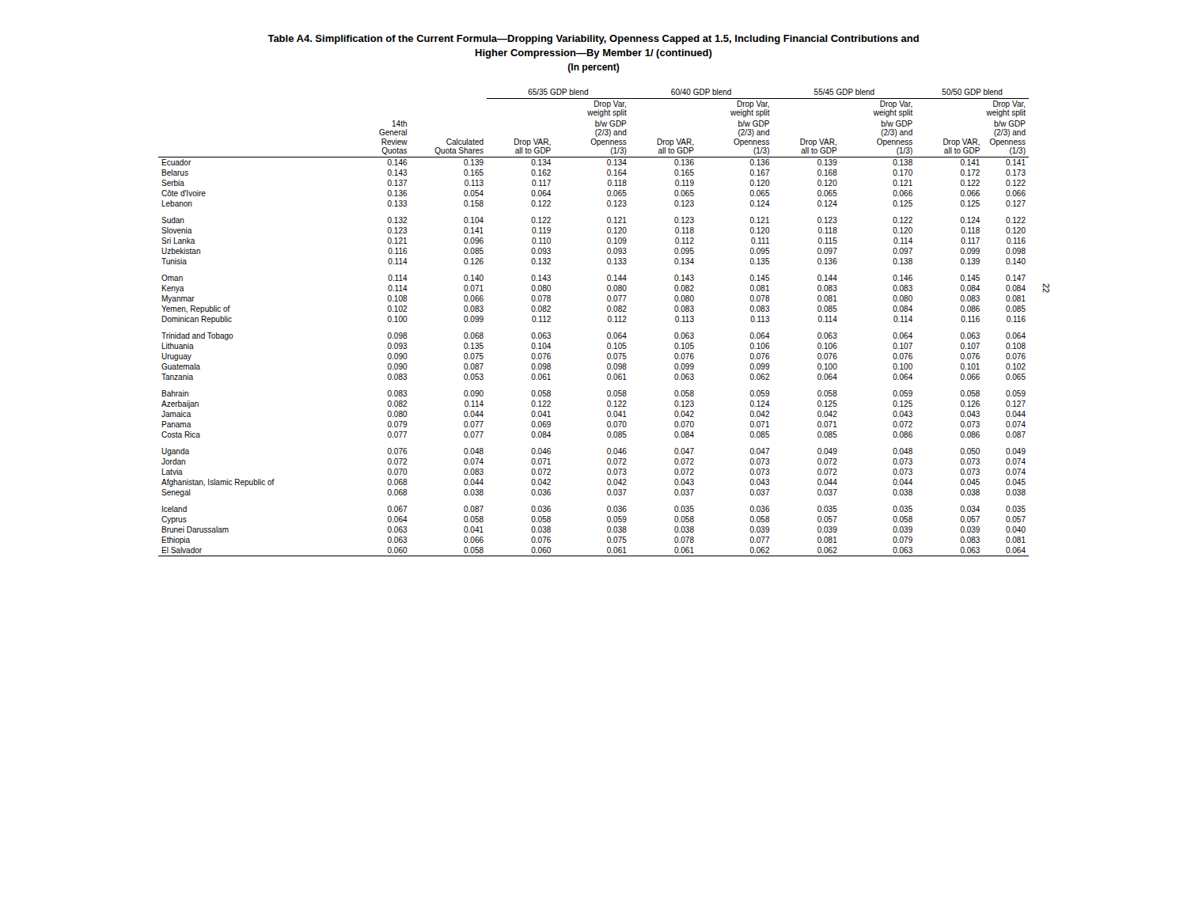22
Table A4. Simplification of the Current Formula—Dropping Variability, Openness Capped at 1.5, Including Financial Contributions and
Higher Compression—By Member 1/ (continued)
(In percent)
| | 14th General Review Quotas | Calculated Quota Shares | 65/35 GDP blend | 60/40 GDP blend | 55/45 GDP blend | 50/50 GDP blend |
| --- | --- | --- | --- | --- | --- | --- |
| | Drop Var, weight split | | Drop Var, weight split | | Drop Var, weight split | | Drop Var, weight split |
| Drop VAR, all to GDP | b/w GDP (2/3) and Openness (1/3) | Drop VAR, all to GDP | b/w GDP (2/3) and Openness (1/3) | Drop VAR, all to GDP | b/w GDP (2/3) and Openness (1/3) | Drop VAR, all to GDP | b/w GDP (2/3) and Openness (1/3) |
| Ecuador | 0.146 | 0.139 | 0.134 | 0.134 | 0.136 | 0.136 | 0.139 | 0.138 | 0.141 | 0.141 |
| Belarus | 0.143 | 0.165 | 0.162 | 0.164 | 0.165 | 0.167 | 0.168 | 0.170 | 0.172 | 0.173 |
| Serbia | 0.137 | 0.113 | 0.117 | 0.118 | 0.119 | 0.120 | 0.120 | 0.121 | 0.122 | 0.122 |
| Côte d'Ivoire | 0.136 | 0.054 | 0.064 | 0.065 | 0.065 | 0.065 | 0.065 | 0.066 | 0.066 | 0.066 |
| Lebanon | 0.133 | 0.158 | 0.122 | 0.123 | 0.123 | 0.124 | 0.124 | 0.125 | 0.125 | 0.127 |
| Sudan | 0.132 | 0.104 | 0.122 | 0.121 | 0.123 | 0.121 | 0.123 | 0.122 | 0.124 | 0.122 |
| Slovenia | 0.123 | 0.141 | 0.119 | 0.120 | 0.118 | 0.120 | 0.118 | 0.120 | 0.118 | 0.120 |
| Sri Lanka | 0.121 | 0.096 | 0.110 | 0.109 | 0.112 | 0.111 | 0.115 | 0.114 | 0.117 | 0.116 |
| Uzbekistan | 0.116 | 0.085 | 0.093 | 0.093 | 0.095 | 0.095 | 0.097 | 0.097 | 0.099 | 0.098 |
| Tunisia | 0.114 | 0.126 | 0.132 | 0.133 | 0.134 | 0.135 | 0.136 | 0.138 | 0.139 | 0.140 |
| Oman | 0.114 | 0.140 | 0.143 | 0.144 | 0.143 | 0.145 | 0.144 | 0.146 | 0.145 | 0.147 |
| Kenya | 0.114 | 0.071 | 0.080 | 0.080 | 0.082 | 0.081 | 0.083 | 0.083 | 0.084 | 0.084 |
| Myanmar | 0.108 | 0.066 | 0.078 | 0.077 | 0.080 | 0.078 | 0.081 | 0.080 | 0.083 | 0.081 |
| Yemen, Republic of | 0.102 | 0.083 | 0.082 | 0.082 | 0.083 | 0.083 | 0.085 | 0.084 | 0.086 | 0.085 |
| Dominican Republic | 0.100 | 0.099 | 0.112 | 0.112 | 0.113 | 0.113 | 0.114 | 0.114 | 0.116 | 0.116 |
| Trinidad and Tobago | 0.098 | 0.068 | 0.063 | 0.064 | 0.063 | 0.064 | 0.063 | 0.064 | 0.063 | 0.064 |
| Lithuania | 0.093 | 0.135 | 0.104 | 0.105 | 0.105 | 0.106 | 0.106 | 0.107 | 0.107 | 0.108 |
| Uruguay | 0.090 | 0.075 | 0.076 | 0.075 | 0.076 | 0.076 | 0.076 | 0.076 | 0.076 | 0.076 |
| Guatemala | 0.090 | 0.087 | 0.098 | 0.098 | 0.099 | 0.099 | 0.100 | 0.100 | 0.101 | 0.102 |
| Tanzania | 0.083 | 0.053 | 0.061 | 0.061 | 0.063 | 0.062 | 0.064 | 0.064 | 0.066 | 0.065 |
| Bahrain | 0.083 | 0.090 | 0.058 | 0.058 | 0.058 | 0.059 | 0.058 | 0.059 | 0.058 | 0.059 |
| Azerbaijan | 0.082 | 0.114 | 0.122 | 0.122 | 0.123 | 0.124 | 0.125 | 0.125 | 0.126 | 0.127 |
| Jamaica | 0.080 | 0.044 | 0.041 | 0.041 | 0.042 | 0.042 | 0.042 | 0.043 | 0.043 | 0.044 |
| Panama | 0.079 | 0.077 | 0.069 | 0.070 | 0.070 | 0.071 | 0.071 | 0.072 | 0.073 | 0.074 |
| Costa Rica | 0.077 | 0.077 | 0.084 | 0.085 | 0.084 | 0.085 | 0.085 | 0.086 | 0.086 | 0.087 |
| Uganda | 0.076 | 0.048 | 0.046 | 0.046 | 0.047 | 0.047 | 0.049 | 0.048 | 0.050 | 0.049 |
| Jordan | 0.072 | 0.074 | 0.071 | 0.072 | 0.072 | 0.073 | 0.072 | 0.073 | 0.073 | 0.074 |
| Latvia | 0.070 | 0.083 | 0.072 | 0.073 | 0.072 | 0.073 | 0.072 | 0.073 | 0.073 | 0.074 |
| Afghanistan, Islamic Republic of | 0.068 | 0.044 | 0.042 | 0.042 | 0.043 | 0.043 | 0.044 | 0.044 | 0.045 | 0.045 |
| Senegal | 0.068 | 0.038 | 0.036 | 0.037 | 0.037 | 0.037 | 0.037 | 0.038 | 0.038 | 0.038 |
| Iceland | 0.067 | 0.087 | 0.036 | 0.036 | 0.035 | 0.036 | 0.035 | 0.035 | 0.034 | 0.035 |
| Cyprus | 0.064 | 0.058 | 0.058 | 0.059 | 0.058 | 0.058 | 0.057 | 0.058 | 0.057 | 0.057 |
| Brunei Darussalam | 0.063 | 0.041 | 0.038 | 0.038 | 0.038 | 0.039 | 0.039 | 0.039 | 0.039 | 0.040 |
| Ethiopia | 0.063 | 0.066 | 0.076 | 0.075 | 0.078 | 0.077 | 0.081 | 0.079 | 0.083 | 0.081 |
| El Salvador | 0.060 | 0.058 | 0.060 | 0.061 | 0.061 | 0.062 | 0.062 | 0.063 | 0.063 | 0.064 |